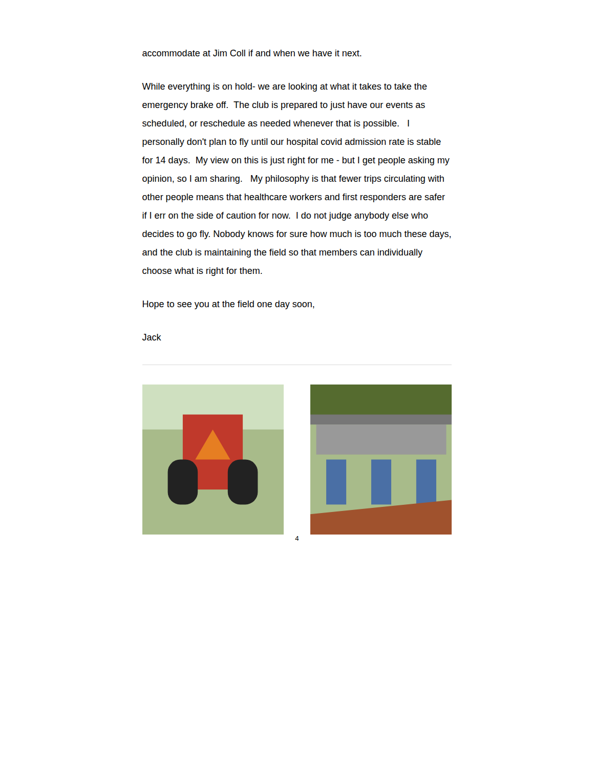accommodate at Jim Coll if and when we have it next.
While everything is on hold- we are looking at what it takes to take the emergency brake off. The club is prepared to just have our events as scheduled, or reschedule as needed whenever that is possible. I personally don't plan to fly until our hospital covid admission rate is stable for 14 days. My view on this is just right for me - but I get people asking my opinion, so I am sharing. My philosophy is that fewer trips circulating with other people means that healthcare workers and first responders are safer if I err on the side of caution for now. I do not judge anybody else who decides to go fly. Nobody knows for sure how much is too much these days, and the club is maintaining the field so that members can individually choose what is right for them.
Hope to see you at the field one day soon,
Jack
4